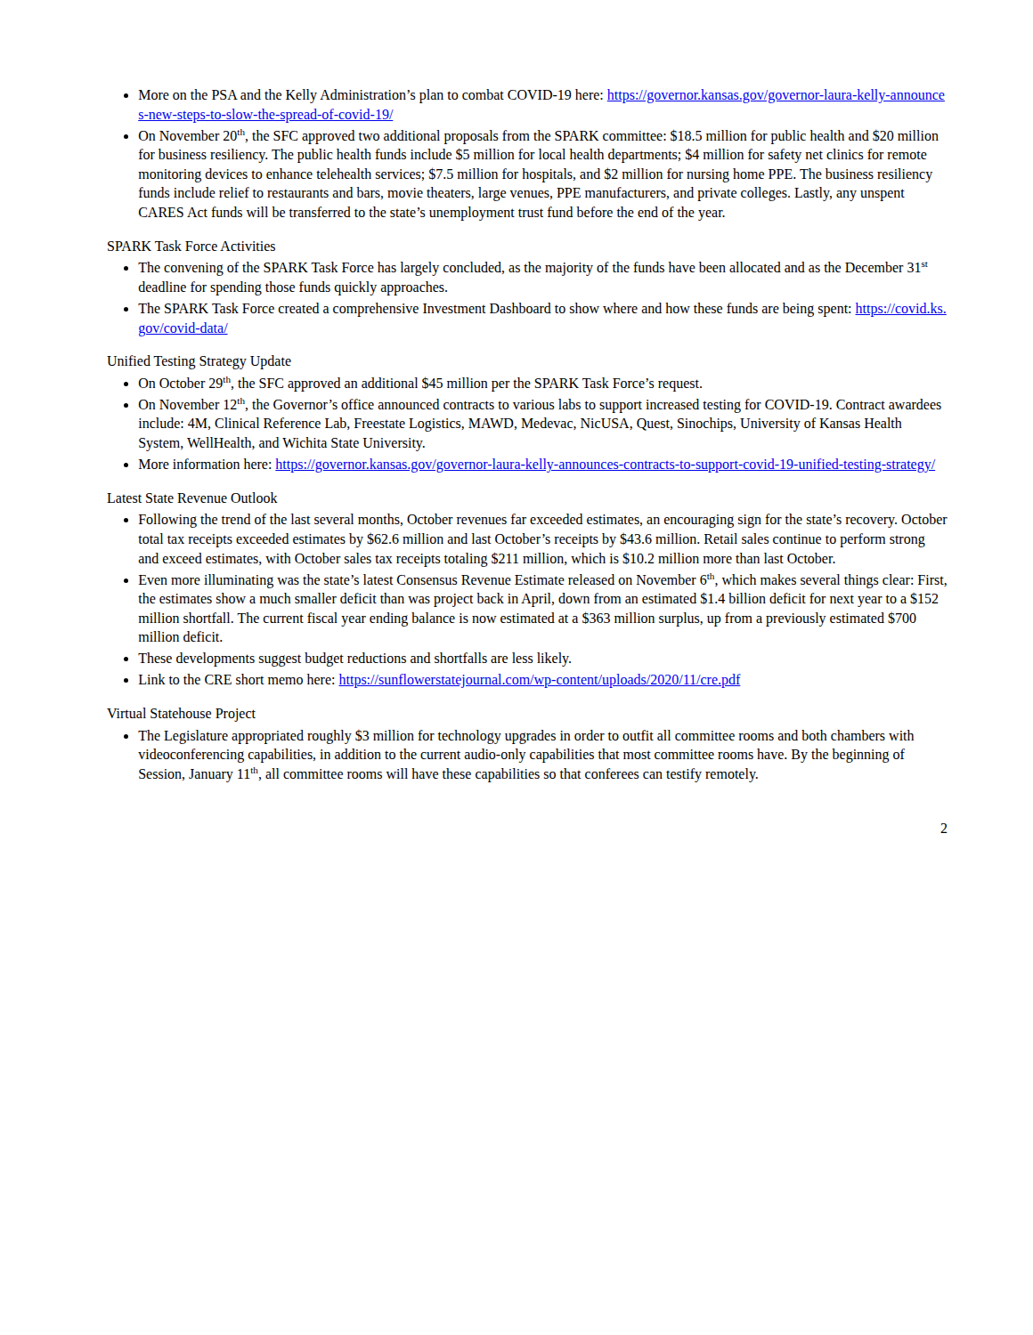More on the PSA and the Kelly Administration’s plan to combat COVID-19 here: https://governor.kansas.gov/governor-laura-kelly-announces-new-steps-to-slow-the-spread-of-covid-19/
On November 20th, the SFC approved two additional proposals from the SPARK committee: $18.5 million for public health and $20 million for business resiliency. The public health funds include $5 million for local health departments; $4 million for safety net clinics for remote monitoring devices to enhance telehealth services; $7.5 million for hospitals, and $2 million for nursing home PPE. The business resiliency funds include relief to restaurants and bars, movie theaters, large venues, PPE manufacturers, and private colleges. Lastly, any unspent CARES Act funds will be transferred to the state’s unemployment trust fund before the end of the year.
SPARK Task Force Activities
The convening of the SPARK Task Force has largely concluded, as the majority of the funds have been allocated and as the December 31st deadline for spending those funds quickly approaches.
The SPARK Task Force created a comprehensive Investment Dashboard to show where and how these funds are being spent: https://covid.ks.gov/covid-data/
Unified Testing Strategy Update
On October 29th, the SFC approved an additional $45 million per the SPARK Task Force’s request.
On November 12th, the Governor’s office announced contracts to various labs to support increased testing for COVID-19. Contract awardees include: 4M, Clinical Reference Lab, Freestate Logistics, MAWD, Medevac, NicUSA, Quest, Sinochips, University of Kansas Health System, WellHealth, and Wichita State University.
More information here: https://governor.kansas.gov/governor-laura-kelly-announces-contracts-to-support-covid-19-unified-testing-strategy/
Latest State Revenue Outlook
Following the trend of the last several months, October revenues far exceeded estimates, an encouraging sign for the state’s recovery. October total tax receipts exceeded estimates by $62.6 million and last October’s receipts by $43.6 million. Retail sales continue to perform strong and exceed estimates, with October sales tax receipts totaling $211 million, which is $10.2 million more than last October.
Even more illuminating was the state’s latest Consensus Revenue Estimate released on November 6th, which makes several things clear: First, the estimates show a much smaller deficit than was project back in April, down from an estimated $1.4 billion deficit for next year to a $152 million shortfall. The current fiscal year ending balance is now estimated at a $363 million surplus, up from a previously estimated $700 million deficit.
These developments suggest budget reductions and shortfalls are less likely.
Link to the CRE short memo here: https://sunflowerstatejournal.com/wp-content/uploads/2020/11/cre.pdf
Virtual Statehouse Project
The Legislature appropriated roughly $3 million for technology upgrades in order to outfit all committee rooms and both chambers with videoconferencing capabilities, in addition to the current audio-only capabilities that most committee rooms have. By the beginning of Session, January 11th, all committee rooms will have these capabilities so that conferees can testify remotely.
2